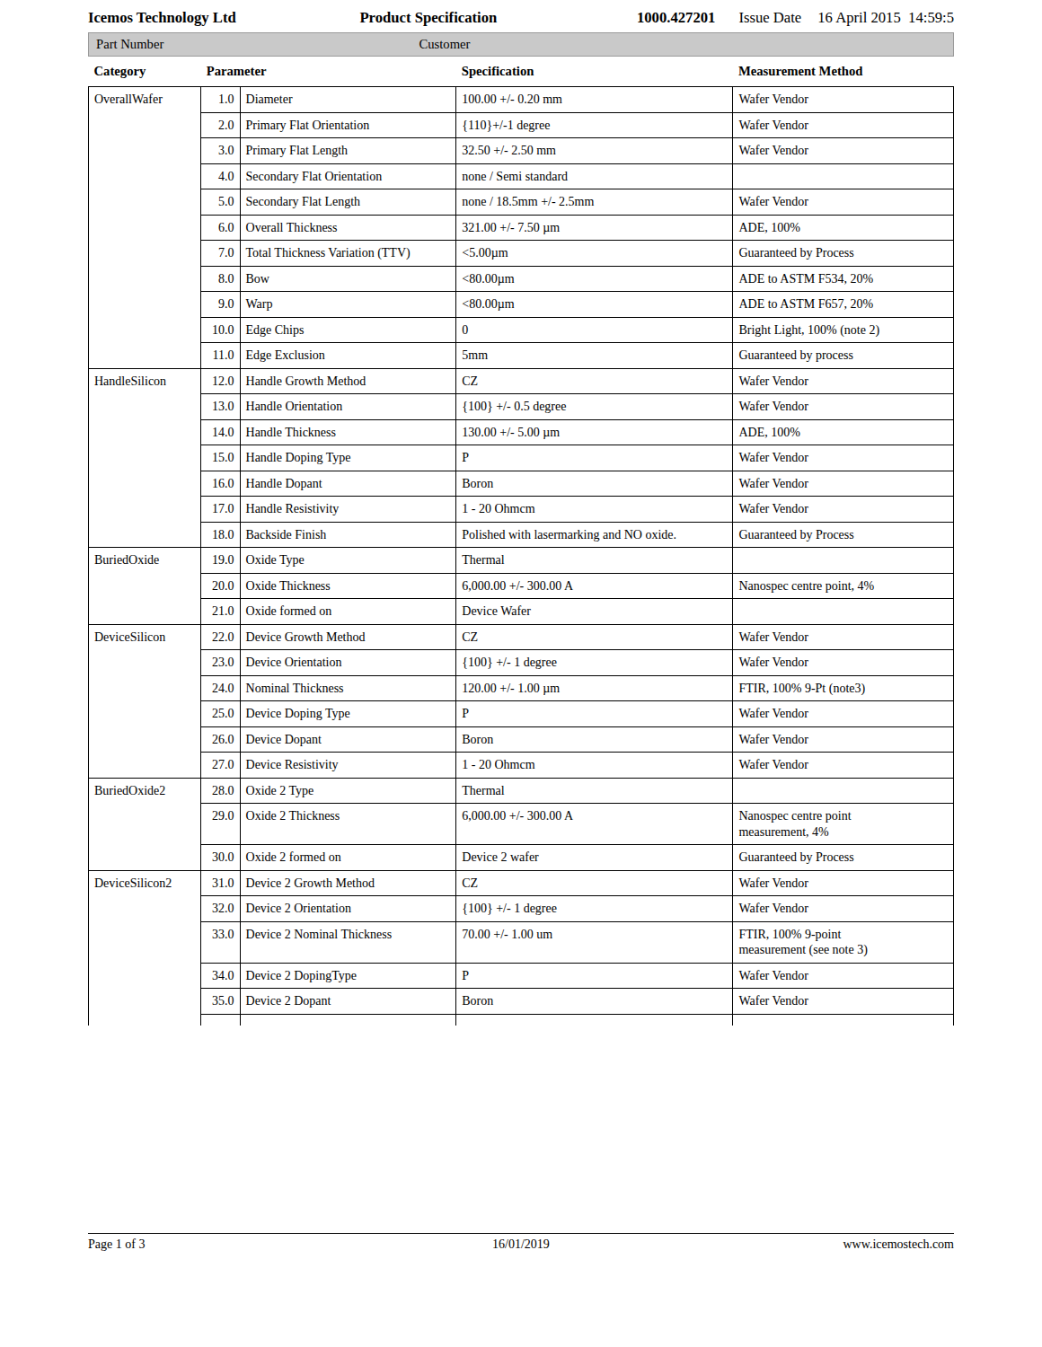Icemos Technology Ltd Product Specification 1000.427201 Issue Date 16 April 2015 14:59:5
Part Number Customer
| Category | Parameter | Specification | Measurement Method |
| --- | --- | --- | --- |
| OverallWafer | 1.0 | Diameter | 100.00 +/- 0.20 mm | Wafer Vendor |
| | 2.0 | Primary Flat Orientation | {110}+/-1 degree | Wafer Vendor |
| | 3.0 | Primary Flat Length | 32.50 +/- 2.50 mm | Wafer Vendor |
| | 4.0 | Secondary Flat Orientation | none / Semi standard | |
| | 5.0 | Secondary Flat Length | none / 18.5mm +/- 2.5mm | Wafer Vendor |
| | 6.0 | Overall Thickness | 321.00 +/- 7.50 µm | ADE, 100% |
| | 7.0 | Total Thickness Variation (TTV) | <5.00µm | Guaranteed by Process |
| | 8.0 | Bow | <80.00µm | ADE to ASTM F534, 20% |
| | 9.0 | Warp | <80.00µm | ADE to ASTM F657, 20% |
| | 10.0 | Edge Chips | 0 | Bright Light, 100% (note 2) |
| | 11.0 | Edge Exclusion | 5mm | Guaranteed by process |
| HandleSilicon | 12.0 | Handle Growth Method | CZ | Wafer Vendor |
| | 13.0 | Handle Orientation | {100} +/- 0.5 degree | Wafer Vendor |
| | 14.0 | Handle Thickness | 130.00 +/- 5.00 µm | ADE, 100% |
| | 15.0 | Handle Doping Type | P | Wafer Vendor |
| | 16.0 | Handle Dopant | Boron | Wafer Vendor |
| | 17.0 | Handle Resistivity | 1 - 20 Ohmcm | Wafer Vendor |
| | 18.0 | Backside Finish | Polished with lasermarking and NO oxide. | Guaranteed by Process |
| BuriedOxide | 19.0 | Oxide Type | Thermal | |
| | 20.0 | Oxide Thickness | 6,000.00 +/- 300.00 A | Nanospec centre point, 4% |
| | 21.0 | Oxide formed on | Device Wafer | |
| DeviceSilicon | 22.0 | Device Growth Method | CZ | Wafer Vendor |
| | 23.0 | Device Orientation | {100} +/- 1 degree | Wafer Vendor |
| | 24.0 | Nominal Thickness | 120.00 +/- 1.00 µm | FTIR, 100% 9-Pt (note3) |
| | 25.0 | Device Doping Type | P | Wafer Vendor |
| | 26.0 | Device Dopant | Boron | Wafer Vendor |
| | 27.0 | Device Resistivity | 1 - 20 Ohmcm | Wafer Vendor |
| BuriedOxide2 | 28.0 | Oxide 2 Type | Thermal | |
| | 29.0 | Oxide 2 Thickness | 6,000.00 +/- 300.00 A | Nanospec centre point measurement, 4% |
| | 30.0 | Oxide 2 formed on | Device 2 wafer | Guaranteed by Process |
| DeviceSilicon2 | 31.0 | Device 2 Growth Method | CZ | Wafer Vendor |
| | 32.0 | Device 2 Orientation | {100} +/- 1 degree | Wafer Vendor |
| | 33.0 | Device 2 Nominal Thickness | 70.00 +/- 1.00 um | FTIR, 100% 9-point measurement (see note 3) |
| | 34.0 | Device 2 DopingType | P | Wafer Vendor |
| | 35.0 | Device 2 Dopant | Boron | Wafer Vendor |
Page 1 of 3 16/01/2019 www.icemostech.com